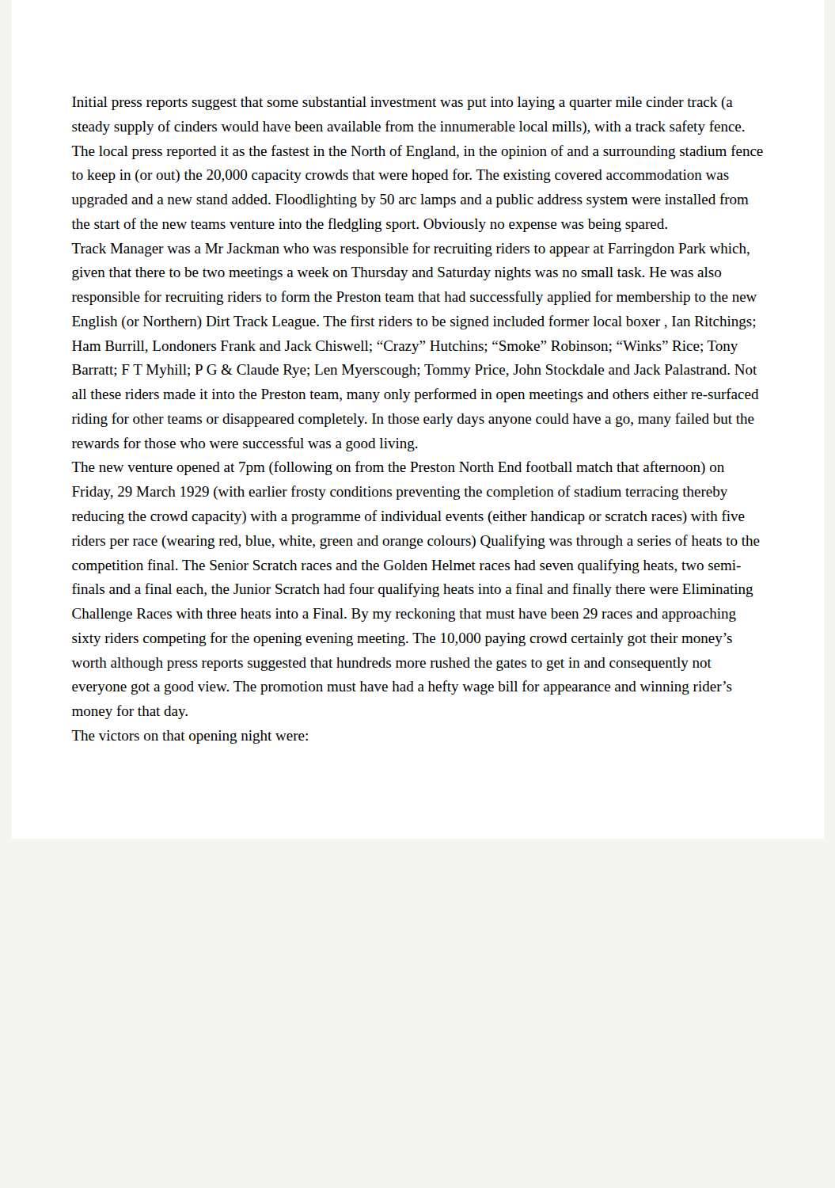Initial press reports suggest that some substantial investment was put into laying a quarter mile cinder track (a steady supply of cinders would have been available from the innumerable local mills), with a track safety fence. The local press reported it as the fastest in the North of England, in the opinion of and a surrounding stadium fence to keep in (or out) the 20,000 capacity crowds that were hoped for. The existing covered accommodation was upgraded and a new stand added. Floodlighting by 50 arc lamps and a public address system were installed from the start of the new teams venture into the fledgling sport. Obviously no expense was being spared.
Track Manager was a Mr Jackman who was responsible for recruiting riders to appear at Farringdon Park which, given that there to be two meetings a week on Thursday and Saturday nights was no small task. He was also responsible for recruiting riders to form the Preston team that had successfully applied for membership to the new English (or Northern) Dirt Track League. The first riders to be signed included former local boxer , Ian Ritchings; Ham Burrill, Londoners Frank and Jack Chiswell; “Crazy” Hutchins; “Smoke” Robinson; “Winks” Rice; Tony Barratt; F T Myhill; P G & Claude Rye; Len Myerscough; Tommy Price, John Stockdale and Jack Palastrand. Not all these riders made it into the Preston team, many only performed in open meetings and others either re-surfaced riding for other teams or disappeared completely. In those early days anyone could have a go, many failed but the rewards for those who were successful was a good living.
The new venture opened at 7pm (following on from the Preston North End football match that afternoon) on Friday, 29 March 1929 (with earlier frosty conditions preventing the completion of stadium terracing thereby reducing the crowd capacity) with a programme of individual events (either handicap or scratch races) with five riders per race (wearing red, blue, white, green and orange colours) Qualifying was through a series of heats to the competition final. The Senior Scratch races and the Golden Helmet races had seven qualifying heats, two semi-finals and a final each, the Junior Scratch had four qualifying heats into a final and finally there were Eliminating Challenge Races with three heats into a Final. By my reckoning that must have been 29 races and approaching sixty riders competing for the opening evening meeting. The 10,000 paying crowd certainly got their money’s worth although press reports suggested that hundreds more rushed the gates to get in and consequently not everyone got a good view. The promotion must have had a hefty wage bill for appearance and winning rider’s money for that day.
The victors on that opening night were: